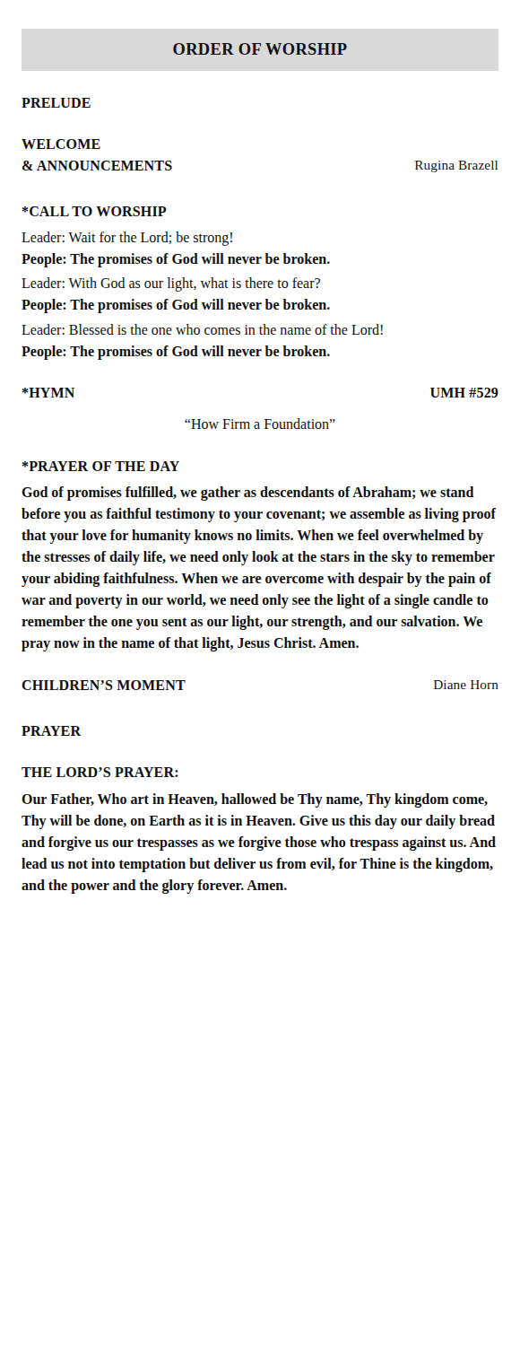Order of Worship
Prelude
Welcome
& Announcements Rugina Brazell
*Call to Worship
Leader: Wait for the Lord; be strong!
People: The promises of God will never be broken.
Leader: With God as our light, what is there to fear?
People: The promises of God will never be broken.
Leader: Blessed is the one who comes in the name of the Lord!
People: The promises of God will never be broken.
*Hymn UMH #529
“How Firm a Foundation”
*Prayer of the Day
God of promises fulfilled, we gather as descendants of Abraham; we stand before you as faithful testimony to your covenant; we assemble as living proof that your love for humanity knows no limits. When we feel overwhelmed by the stresses of daily life, we need only look at the stars in the sky to remember your abiding faithfulness. When we are overcome with despair by the pain of war and poverty in our world, we need only see the light of a single candle to remember the one you sent as our light, our strength, and our salvation. We pray now in the name of that light, Jesus Christ. Amen.
Children’s Moment Diane Horn
Prayer
The Lord’s Prayer:
Our Father, Who art in Heaven, hallowed be Thy name, Thy kingdom come, Thy will be done, on Earth as it is in Heaven. Give us this day our daily bread and forgive us our trespasses as we forgive those who trespass against us. And lead us not into temptation but deliver us from evil, for Thine is the kingdom, and the power and the glory forever. Amen.